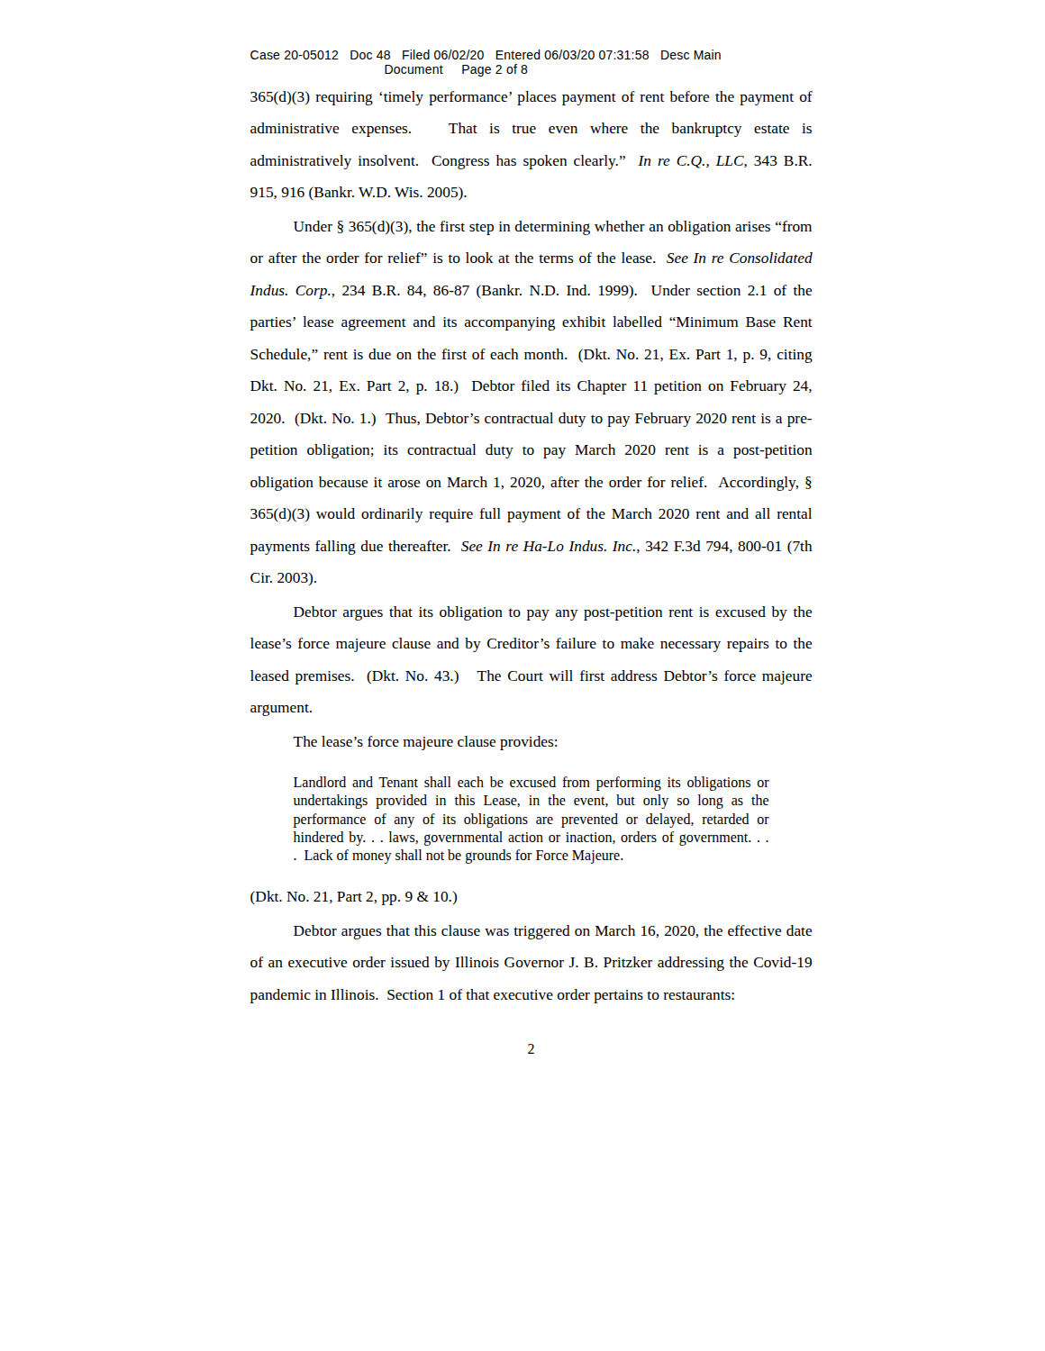Case 20-05012 Doc 48 Filed 06/02/20 Entered 06/03/20 07:31:58 Desc Main Document Page 2 of 8
365(d)(3) requiring ‘timely performance’ places payment of rent before the payment of administrative expenses. That is true even where the bankruptcy estate is administratively insolvent. Congress has spoken clearly.” In re C.Q., LLC, 343 B.R. 915, 916 (Bankr. W.D. Wis. 2005).
Under § 365(d)(3), the first step in determining whether an obligation arises “from or after the order for relief” is to look at the terms of the lease. See In re Consolidated Indus. Corp., 234 B.R. 84, 86-87 (Bankr. N.D. Ind. 1999). Under section 2.1 of the parties’ lease agreement and its accompanying exhibit labelled “Minimum Base Rent Schedule,” rent is due on the first of each month. (Dkt. No. 21, Ex. Part 1, p. 9, citing Dkt. No. 21, Ex. Part 2, p. 18.) Debtor filed its Chapter 11 petition on February 24, 2020. (Dkt. No. 1.) Thus, Debtor’s contractual duty to pay February 2020 rent is a pre-petition obligation; its contractual duty to pay March 2020 rent is a post-petition obligation because it arose on March 1, 2020, after the order for relief. Accordingly, § 365(d)(3) would ordinarily require full payment of the March 2020 rent and all rental payments falling due thereafter. See In re Ha-Lo Indus. Inc., 342 F.3d 794, 800-01 (7th Cir. 2003).
Debtor argues that its obligation to pay any post-petition rent is excused by the lease’s force majeure clause and by Creditor’s failure to make necessary repairs to the leased premises. (Dkt. No. 43.) The Court will first address Debtor’s force majeure argument.
The lease’s force majeure clause provides:
Landlord and Tenant shall each be excused from performing its obligations or undertakings provided in this Lease, in the event, but only so long as the performance of any of its obligations are prevented or delayed, retarded or hindered by. . . laws, governmental action or inaction, orders of government. . . . Lack of money shall not be grounds for Force Majeure.
(Dkt. No. 21, Part 2, pp. 9 & 10.)
Debtor argues that this clause was triggered on March 16, 2020, the effective date of an executive order issued by Illinois Governor J. B. Pritzker addressing the Covid-19 pandemic in Illinois. Section 1 of that executive order pertains to restaurants:
2